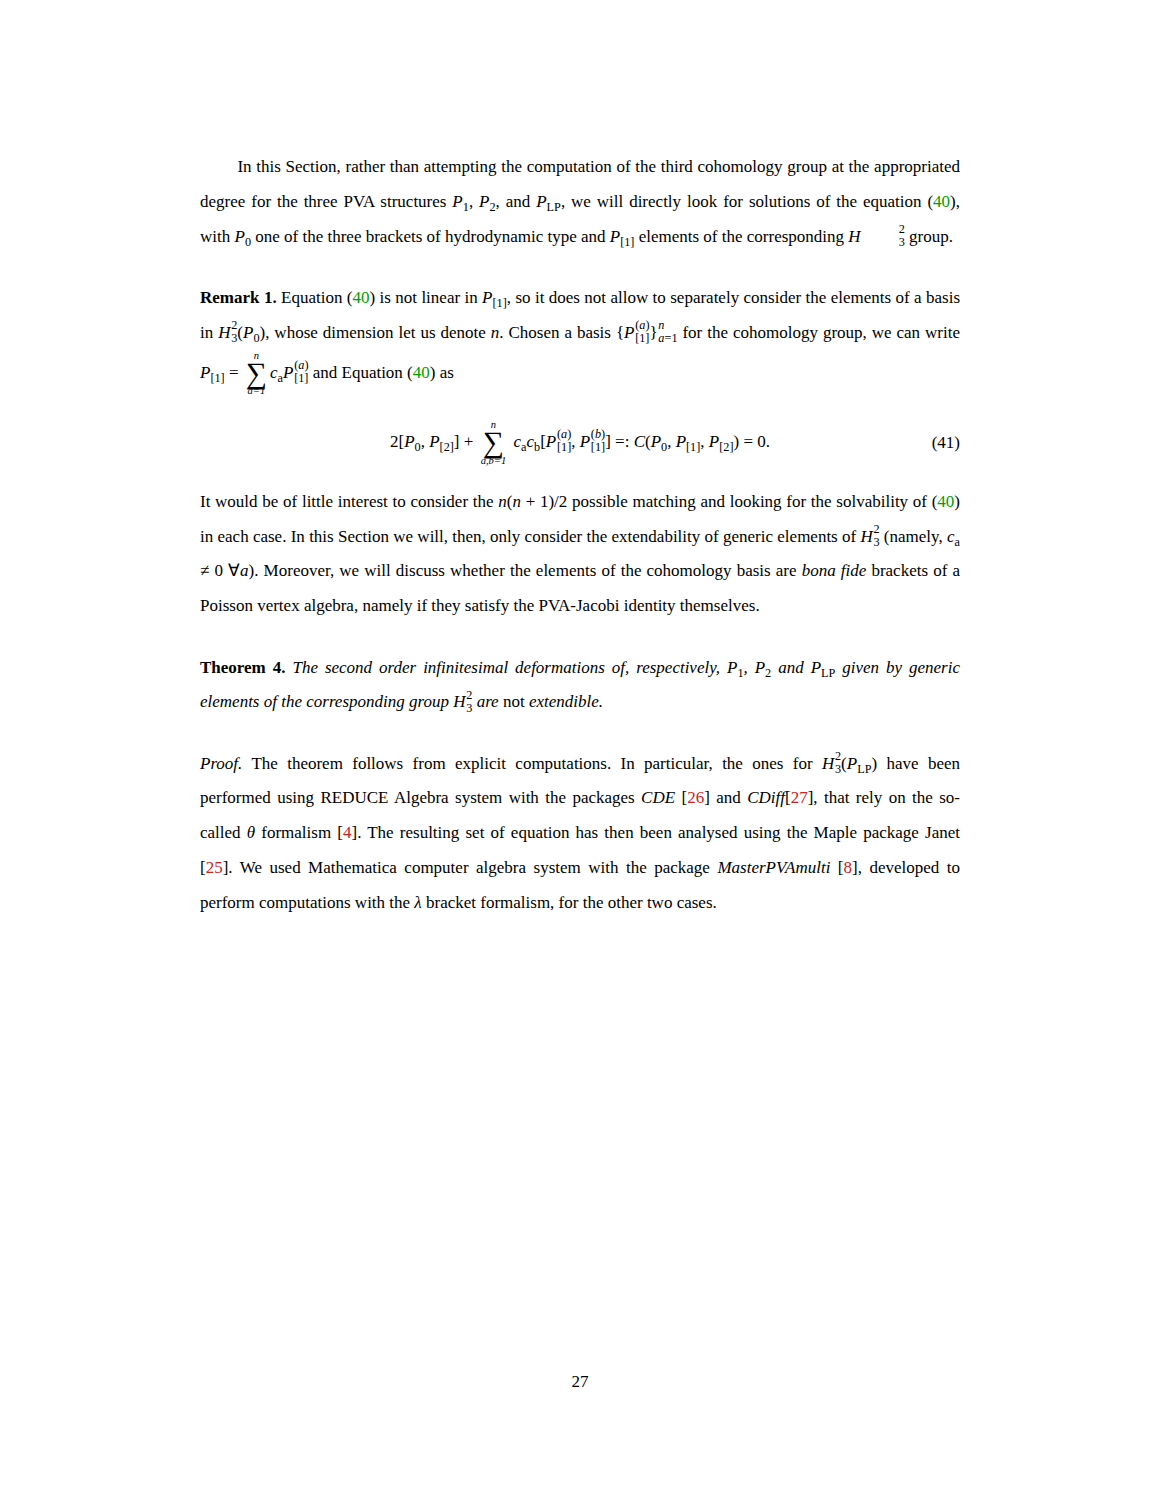In this Section, rather than attempting the computation of the third cohomology group at the appropriated degree for the three PVA structures P1, P2, and PLP, we will directly look for solutions of the equation (40), with P0 one of the three brackets of hydrodynamic type and P[1] elements of the corresponding H 23 group.
Remark 1. Equation (40) is not linear in P[1], so it does not allow to separately consider the elements of a basis in H 23(P0), whose dimension let us denote n. Chosen a basis {P(a)[1]}na=1 for the cohomology group, we can write P[1] = n∑a=1 caP(a)[1] and Equation (40) as
2[P0, P[2]] + n∑a,b=1 cacb[P(a)[1], P(b)[1]] =: C(P0, P[1], P[2]) = 0. (41)
It would be of little interest to consider the n(n + 1)/2 possible matching and looking for the solvability of (40) in each case. In this Section we will, then, only consider the extendability of generic elements of H 23 (namely, ca ≠ 0 ∀a). Moreover, we will discuss whether the elements of the cohomology basis are bona fide brackets of a Poisson vertex algebra, namely if they satisfy the PVA-Jacobi identity themselves.
Theorem 4. The second order infinitesimal deformations of, respectively, P1, P2 and PLP given by generic elements of the corresponding group H 23 are not extendible.
Proof. The theorem follows from explicit computations. In particular, the ones for H 23(PLP) have been performed using REDUCE Algebra system with the packages CDE [26] and CDiff[27], that rely on the so-called θ formalism [4]. The resulting set of equation has then been analysed using the Maple package Janet [25]. We used Mathematica computer algebra system with the package MasterPVAmulti [8], developed to perform computations with the λ bracket formalism, for the other two cases.
27